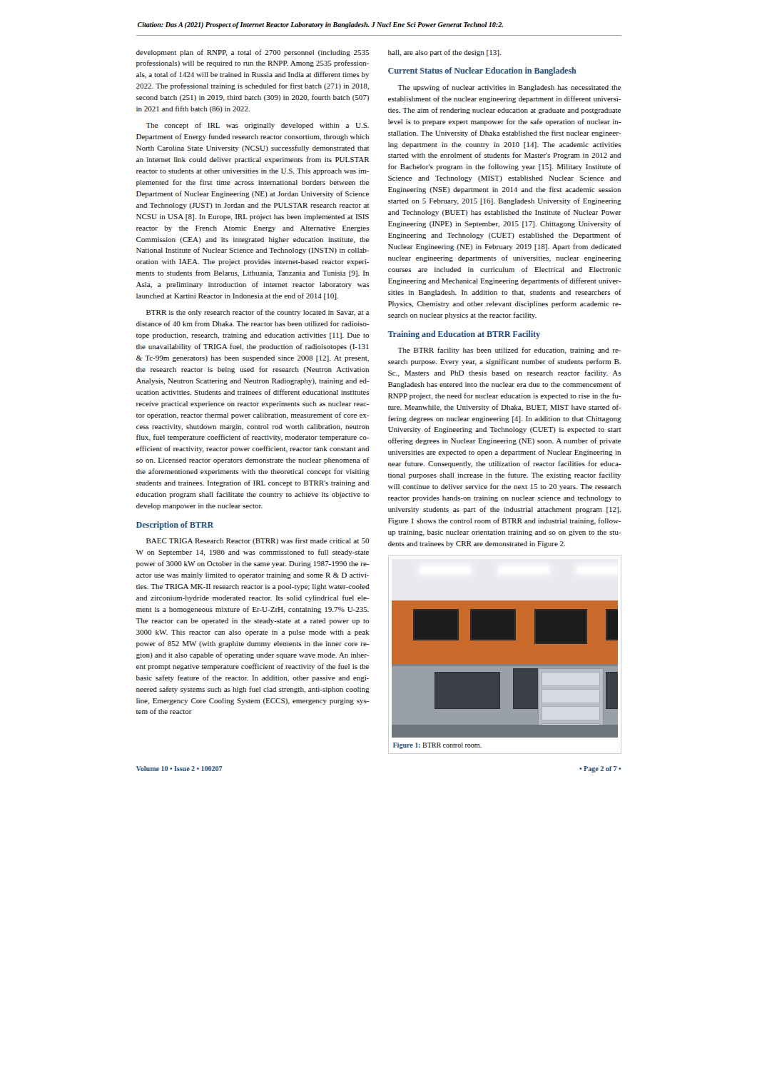Citation: Das A (2021) Prospect of Internet Reactor Laboratory in Bangladesh. J Nucl Ene Sci Power Generat Technol 10:2.
development plan of RNPP, a total of 2700 personnel (including 2535 professionals) will be required to run the RNPP. Among 2535 professionals, a total of 1424 will be trained in Russia and India at different times by 2022. The professional training is scheduled for first batch (271) in 2018, second batch (251) in 2019, third batch (309) in 2020, fourth batch (507) in 2021 and fifth batch (86) in 2022.
The concept of IRL was originally developed within a U.S. Department of Energy funded research reactor consortium, through which North Carolina State University (NCSU) successfully demonstrated that an internet link could deliver practical experiments from its PULSTAR reactor to students at other universities in the U.S. This approach was implemented for the first time across international borders between the Department of Nuclear Engineering (NE) at Jordan University of Science and Technology (JUST) in Jordan and the PULSTAR research reactor at NCSU in USA [8]. In Europe, IRL project has been implemented at ISIS reactor by the French Atomic Energy and Alternative Energies Commission (CEA) and its integrated higher education institute, the National Institute of Nuclear Science and Technology (INSTN) in collaboration with IAEA. The project provides internet-based reactor experiments to students from Belarus, Lithuania, Tanzania and Tunisia [9]. In Asia, a preliminary introduction of internet reactor laboratory was launched at Kartini Reactor in Indonesia at the end of 2014 [10].
BTRR is the only research reactor of the country located in Savar, at a distance of 40 km from Dhaka. The reactor has been utilized for radioisotope production, research, training and education activities [11]. Due to the unavailability of TRIGA fuel, the production of radioisotopes (I-131 & Tc-99m generators) has been suspended since 2008 [12]. At present, the research reactor is being used for research (Neutron Activation Analysis, Neutron Scattering and Neutron Radiography), training and education activities. Students and trainees of different educational institutes receive practical experience on reactor experiments such as nuclear reactor operation, reactor thermal power calibration, measurement of core excess reactivity, shutdown margin, control rod worth calibration, neutron flux, fuel temperature coefficient of reactivity, moderator temperature coefficient of reactivity, reactor power coefficient, reactor tank constant and so on. Licensed reactor operators demonstrate the nuclear phenomena of the aforementioned experiments with the theoretical concept for visiting students and trainees. Integration of IRL concept to BTRR's training and education program shall facilitate the country to achieve its objective to develop manpower in the nuclear sector.
Description of BTRR
BAEC TRIGA Research Reactor (BTRR) was first made critical at 50 W on September 14, 1986 and was commissioned to full steady-state power of 3000 kW on October in the same year. During 1987-1990 the reactor use was mainly limited to operator training and some R & D activities. The TRIGA MK-II research reactor is a pool-type; light water-cooled and zirconium-hydride moderated reactor. Its solid cylindrical fuel element is a homogeneous mixture of Er-U-ZrH, containing 19.7% U-235. The reactor can be operated in the steady-state at a rated power up to 3000 kW. This reactor can also operate in a pulse mode with a peak power of 852 MW (with graphite dummy elements in the inner core region) and it also capable of operating under square wave mode. An inherent prompt negative temperature coefficient of reactivity of the fuel is the basic safety feature of the reactor. In addition, other passive and engineered safety systems such as high fuel clad strength, anti-siphon cooling line, Emergency Core Cooling System (ECCS), emergency purging system of the reactor
hall, are also part of the design [13].
Current Status of Nuclear Education in Bangladesh
The upswing of nuclear activities in Bangladesh has necessitated the establishment of the nuclear engineering department in different universities. The aim of rendering nuclear education at graduate and postgraduate level is to prepare expert manpower for the safe operation of nuclear installation. The University of Dhaka established the first nuclear engineering department in the country in 2010 [14]. The academic activities started with the enrolment of students for Master's Program in 2012 and for Bachelor's program in the following year [15]. Military Institute of Science and Technology (MIST) established Nuclear Science and Engineering (NSE) department in 2014 and the first academic session started on 5 February, 2015 [16]. Bangladesh University of Engineering and Technology (BUET) has established the Institute of Nuclear Power Engineering (INPE) in September, 2015 [17]. Chittagong University of Engineering and Technology (CUET) established the Department of Nuclear Engineering (NE) in February 2019 [18]. Apart from dedicated nuclear engineering departments of universities, nuclear engineering courses are included in curriculum of Electrical and Electronic Engineering and Mechanical Engineering departments of different universities in Bangladesh. In addition to that, students and researchers of Physics, Chemistry and other relevant disciplines perform academic research on nuclear physics at the reactor facility.
Training and Education at BTRR Facility
The BTRR facility has been utilized for education, training and research purpose. Every year, a significant number of students perform B. Sc., Masters and PhD thesis based on research reactor facility. As Bangladesh has entered into the nuclear era due to the commencement of RNPP project, the need for nuclear education is expected to rise in the future. Meanwhile, the University of Dhaka, BUET, MIST have started offering degrees on nuclear engineering [4]. In addition to that Chittagong University of Engineering and Technology (CUET) is expected to start offering degrees in Nuclear Engineering (NE) soon. A number of private universities are expected to open a department of Nuclear Engineering in near future. Consequently, the utilization of reactor facilities for educational purposes shall increase in the future. The existing reactor facility will continue to deliver service for the next 15 to 20 years. The research reactor provides hands-on training on nuclear science and technology to university students as part of the industrial attachment program [12]. Figure 1 shows the control room of BTRR and industrial training, follow-up training, basic nuclear orientation training and so on given to the students and trainees by CRR are demonstrated in Figure 2.
Figure 1: BTRR control room.
Volume 10 • Issue 2 • 100207
• Page 2 of 7 •